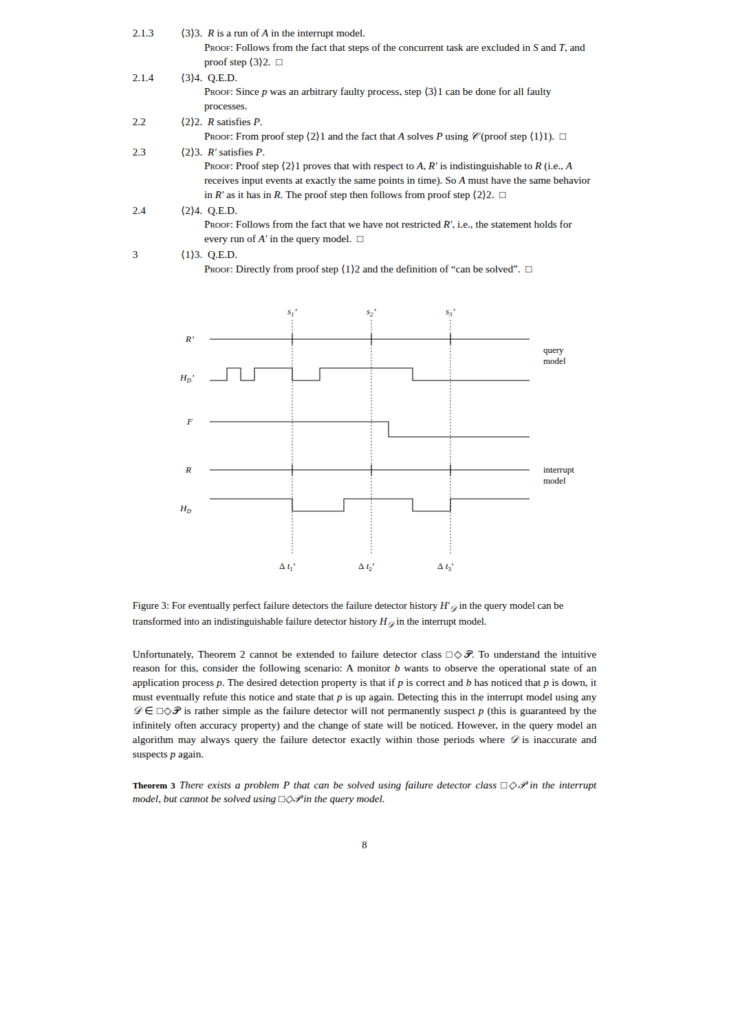2.1.3
⟨3⟩3. R is a run of A in the interrupt model. Proof: Follows from the fact that steps of the concurrent task are excluded in S and T, and proof step ⟨3⟩2.
2.1.4
⟨3⟩4. Q.E.D. Proof: Since p was an arbitrary faulty process, step ⟨3⟩1 can be done for all faulty processes.
2.2
⟨2⟩2. R satisfies P. Proof: From proof step ⟨2⟩1 and the fact that A solves P using 𝒞 (proof step ⟨1⟩1).
2.3
⟨2⟩3. R′ satisfies P. Proof: Proof step ⟨2⟩1 proves that with respect to A, R′ is indistinguishable to R (i.e., A receives input events at exactly the same points in time). So A must have the same behavior in R′ as it has in R. The proof step then follows from proof step ⟨2⟩2.
2.4
⟨2⟩4. Q.E.D. Proof: Follows from the fact that we have not restricted R′, i.e., the statement holds for every run of A′ in the query model.
3
⟨1⟩3. Q.E.D. Proof: Directly from proof step ⟨1⟩2 and the definition of “can be solved”.
s1’ s2’ s3’ R’ HD’ query model F R HD interrupt model Δ t1’ Δ t2’ Δ t3’
Figure 3: For eventually perfect failure detectors the failure detector history H′𝒟 in the query model can be transformed into an indistinguishable failure detector history H𝒟 in the interrupt model.
Unfortunately, Theorem 2 cannot be extended to failure detector class □◇𝒫. To understand the intuitive reason for this, consider the following scenario: A monitor b wants to observe the operational state of an application process p. The desired detection property is that if p is correct and b has noticed that p is down, it must eventually refute this notice and state that p is up again. Detecting this in the interrupt model using any 𝒟 ∈ □◇𝒫 is rather simple as the failure detector will not permanently suspect p (this is guaranteed by the infinitely often accuracy property) and the change of state will be noticed. However, in the query model an algorithm may always query the failure detector exactly within those periods where 𝒟 is inaccurate and suspects p again.
Theorem 3 There exists a problem P that can be solved using failure detector class □◇𝒫 in the interrupt model, but cannot be solved using □◇𝒫 in the query model.
8